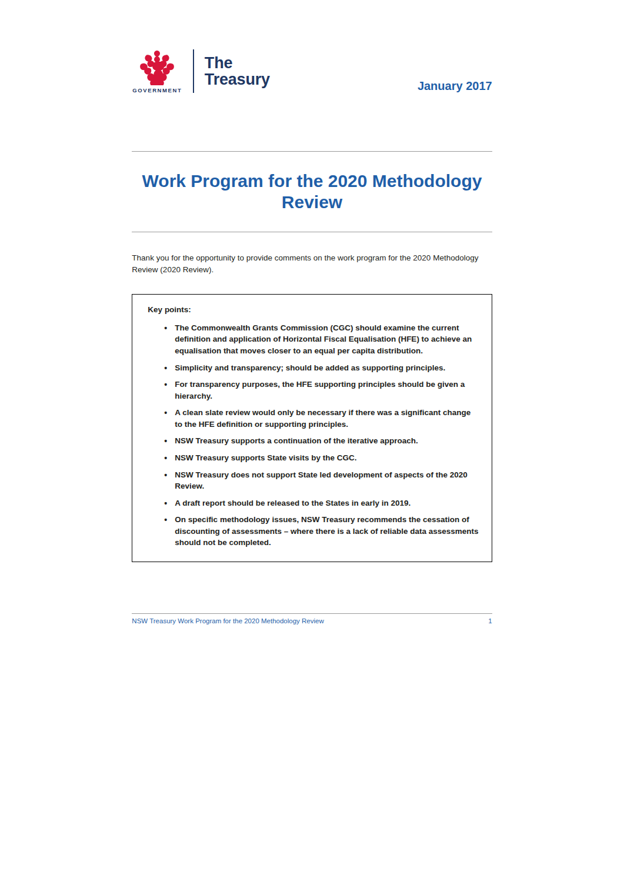GOVERNMENT
The
Treasury
January 2017
Work Program for the 2020 Methodology
Review
Thank you for the opportunity to provide comments on the work program for the 2020 Methodology Review (2020 Review).
Key points:
The Commonwealth Grants Commission (CGC) should examine the current definition and application of Horizontal Fiscal Equalisation (HFE) to achieve an equalisation that moves closer to an equal per capita distribution.
Simplicity and transparency; should be added as supporting principles.
For transparency purposes, the HFE supporting principles should be given a hierarchy.
A clean slate review would only be necessary if there was a significant change to the HFE definition or supporting principles.
NSW Treasury supports a continuation of the iterative approach.
NSW Treasury supports State visits by the CGC.
NSW Treasury does not support State led development of aspects of the 2020 Review.
A draft report should be released to the States in early in 2019.
On specific methodology issues, NSW Treasury recommends the cessation of discounting of assessments – where there is a lack of reliable data assessments should not be completed.
NSW Treasury Work Program for the 2020 Methodology Review 1